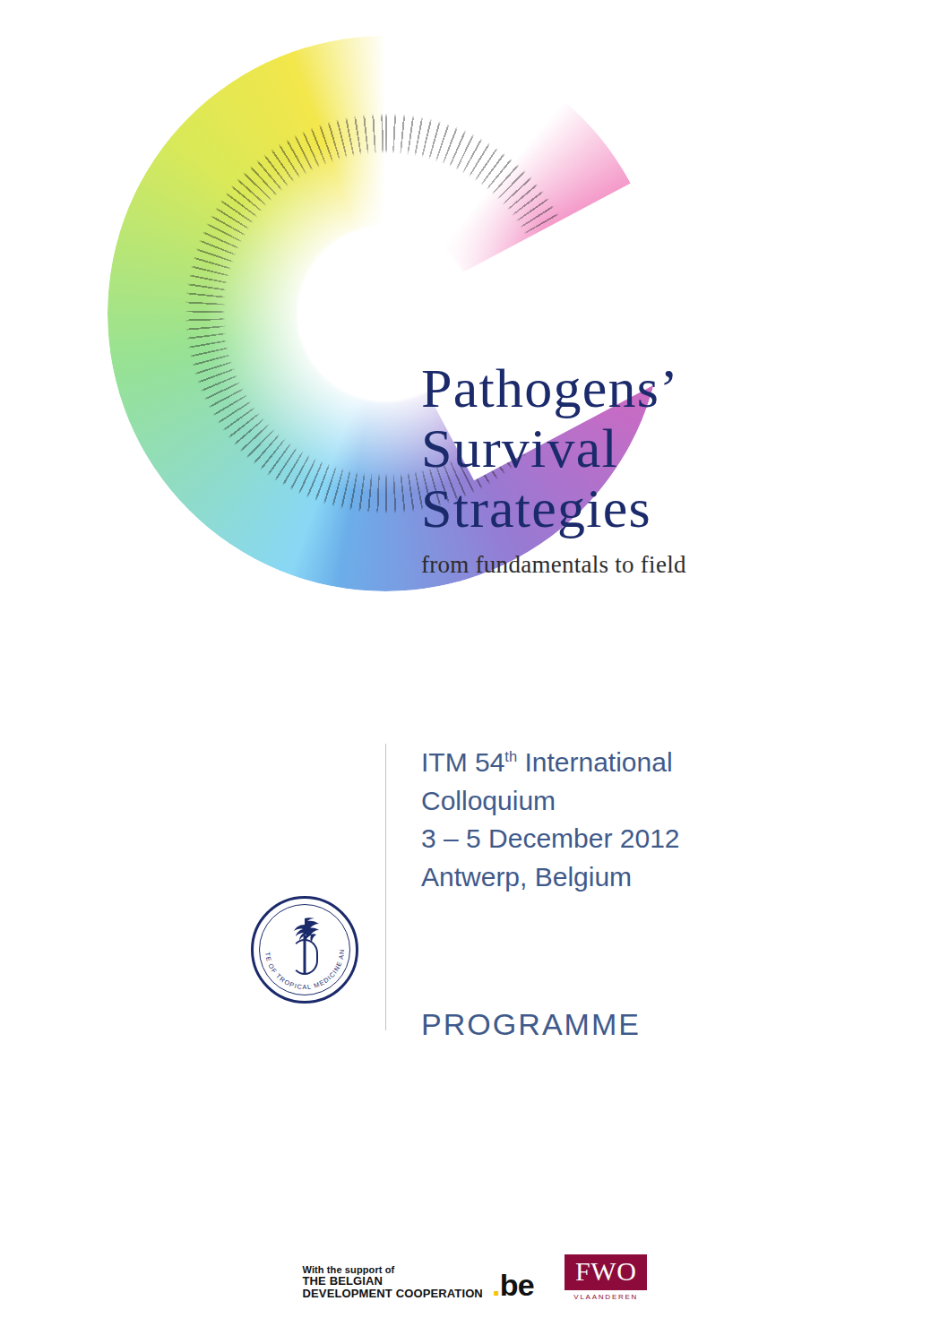Pathogens’ Survival Strategies
from fundamentals to field
INSTITUTE OF TROPICAL MEDICINE ANTWERP
ITM 54th International
Colloquium
3 – 5 December 2012
Antwerp, Belgium
PROGRAMME
With the support of
THE BELGIAN
DEVELOPMENT COOPERATION
. be
FWO
Vlaanderen